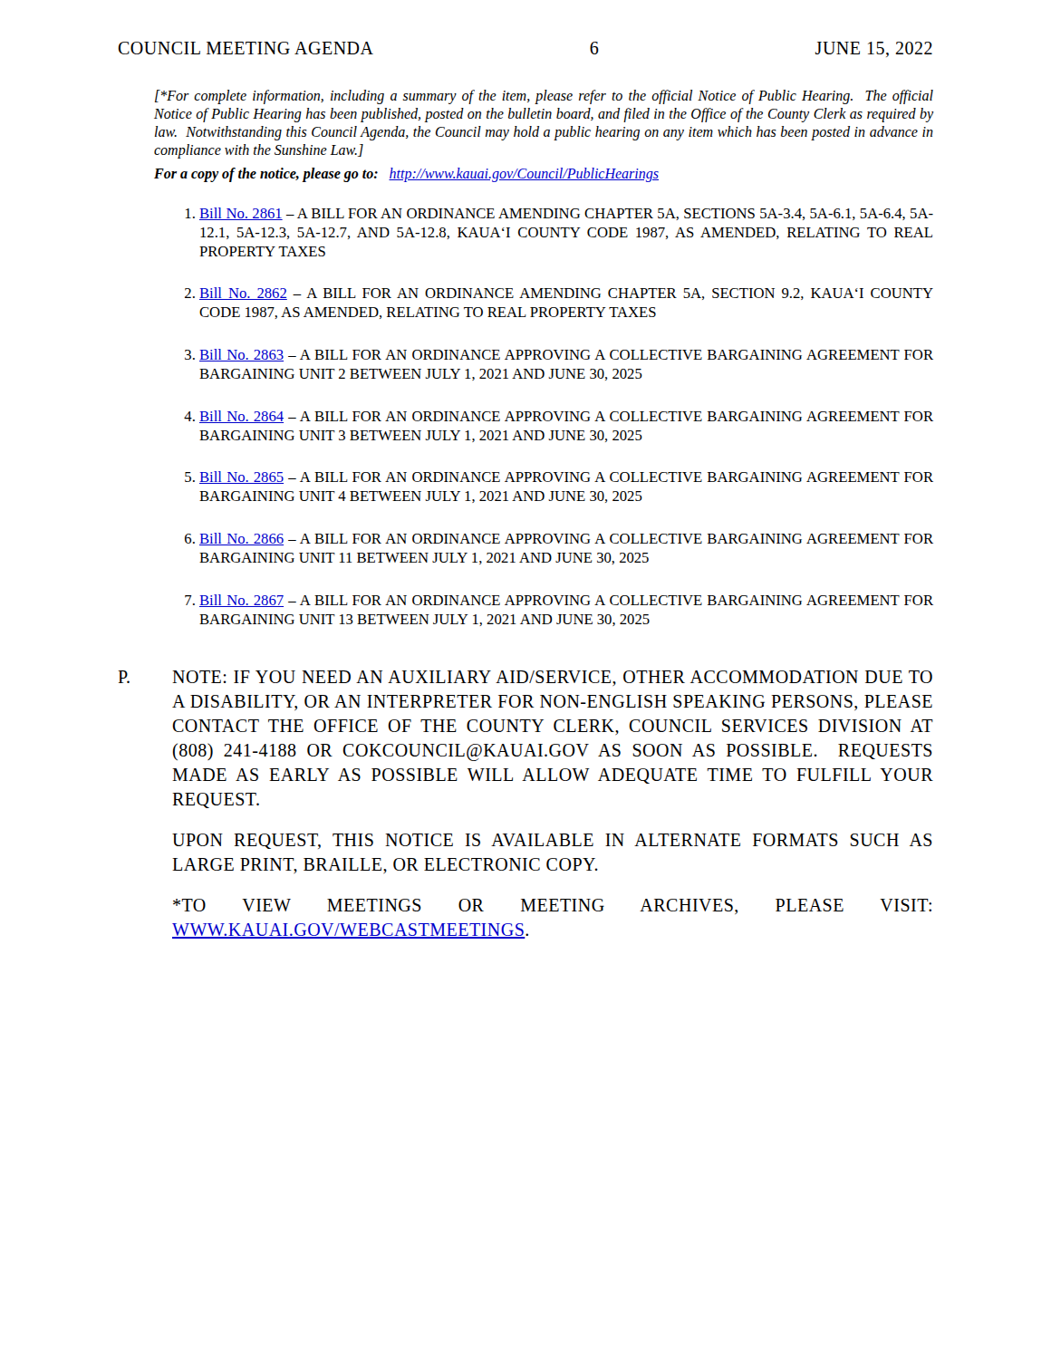COUNCIL MEETING AGENDA 6 JUNE 15, 2022
[*For complete information, including a summary of the item, please refer to the official Notice of Public Hearing. The official Notice of Public Hearing has been published, posted on the bulletin board, and filed in the Office of the County Clerk as required by law. Notwithstanding this Council Agenda, the Council may hold a public hearing on any item which has been posted in advance in compliance with the Sunshine Law.]
For a copy of the notice, please go to: http://www.kauai.gov/Council/PublicHearings
Bill No. 2861 – A BILL FOR AN ORDINANCE AMENDING CHAPTER 5A, SECTIONS 5A-3.4, 5A-6.1, 5A-6.4, 5A-12.1, 5A-12.3, 5A-12.7, AND 5A-12.8, KAUAʻI COUNTY CODE 1987, AS AMENDED, RELATING TO REAL PROPERTY TAXES
Bill No. 2862 – A BILL FOR AN ORDINANCE AMENDING CHAPTER 5A, SECTION 9.2, KAUAʻI COUNTY CODE 1987, AS AMENDED, RELATING TO REAL PROPERTY TAXES
Bill No. 2863 – A BILL FOR AN ORDINANCE APPROVING A COLLECTIVE BARGAINING AGREEMENT FOR BARGAINING UNIT 2 BETWEEN JULY 1, 2021 AND JUNE 30, 2025
Bill No. 2864 – A BILL FOR AN ORDINANCE APPROVING A COLLECTIVE BARGAINING AGREEMENT FOR BARGAINING UNIT 3 BETWEEN JULY 1, 2021 AND JUNE 30, 2025
Bill No. 2865 – A BILL FOR AN ORDINANCE APPROVING A COLLECTIVE BARGAINING AGREEMENT FOR BARGAINING UNIT 4 BETWEEN JULY 1, 2021 AND JUNE 30, 2025
Bill No. 2866 – A BILL FOR AN ORDINANCE APPROVING A COLLECTIVE BARGAINING AGREEMENT FOR BARGAINING UNIT 11 BETWEEN JULY 1, 2021 AND JUNE 30, 2025
Bill No. 2867 – A BILL FOR AN ORDINANCE APPROVING A COLLECTIVE BARGAINING AGREEMENT FOR BARGAINING UNIT 13 BETWEEN JULY 1, 2021 AND JUNE 30, 2025
P.
NOTE: IF YOU NEED AN AUXILIARY AID/SERVICE, OTHER ACCOMMODATION DUE TO A DISABILITY, OR AN INTERPRETER FOR NON-ENGLISH SPEAKING PERSONS, PLEASE CONTACT THE OFFICE OF THE COUNTY CLERK, COUNCIL SERVICES DIVISION AT (808) 241-4188 OR COKCOUNCIL@KAUAI.GOV AS SOON AS POSSIBLE. REQUESTS MADE AS EARLY AS POSSIBLE WILL ALLOW ADEQUATE TIME TO FULFILL YOUR REQUEST.
UPON REQUEST, THIS NOTICE IS AVAILABLE IN ALTERNATE FORMATS SUCH AS LARGE PRINT, BRAILLE, OR ELECTRONIC COPY.
*TO VIEW MEETINGS OR MEETING ARCHIVES, PLEASE VISIT: WWW.KAUAI.GOV/WEBCASTMEETINGS.